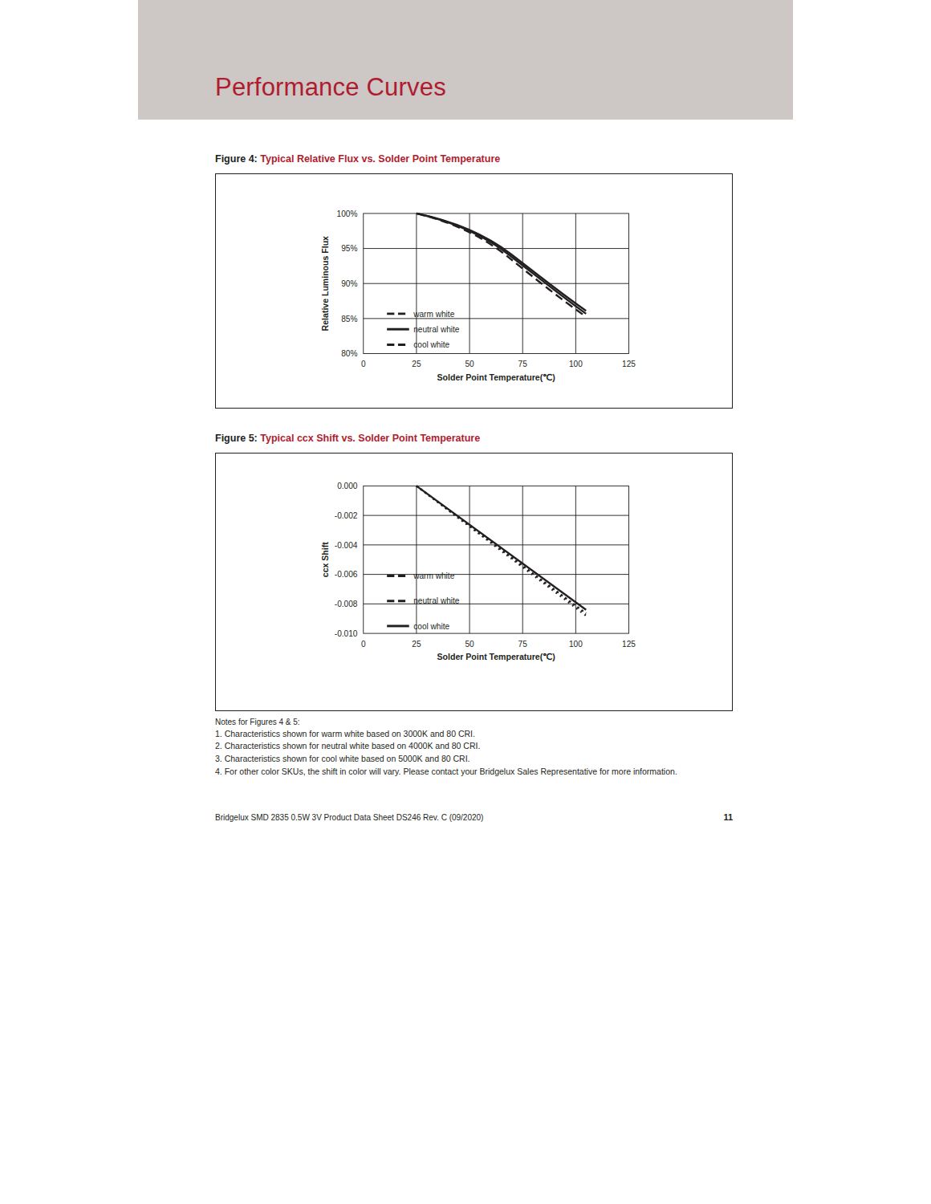Performance Curves
Figure 4: Typical Relative Flux vs. Solder Point Temperature
100% 95% 90% 85% 80% 0 25 50 75 100 125 Solder Point Temperature(℃) Relative Luminous Flux warm white neutral white cool white
Figure 5: Typical ccx Shift vs. Solder Point Temperature
0.000 -0.002 -0.004 -0.006 -0.008 -0.010 0 25 50 75 100 125 Solder Point Temperature(℃) ccx Shift warm white neutral white cool white
Notes for Figures 4 & 5:
1. Characteristics shown for warm white based on 3000K and 80 CRI.
2. Characteristics shown for neutral white based on 4000K and 80 CRI.
3. Characteristics shown for cool white based on 5000K and 80 CRI.
4. For other color SKUs, the shift in color will vary. Please contact your Bridgelux Sales Representative for more information.
Bridgelux SMD 2835 0.5W 3V Product Data Sheet DS246 Rev. C (09/2020) 11